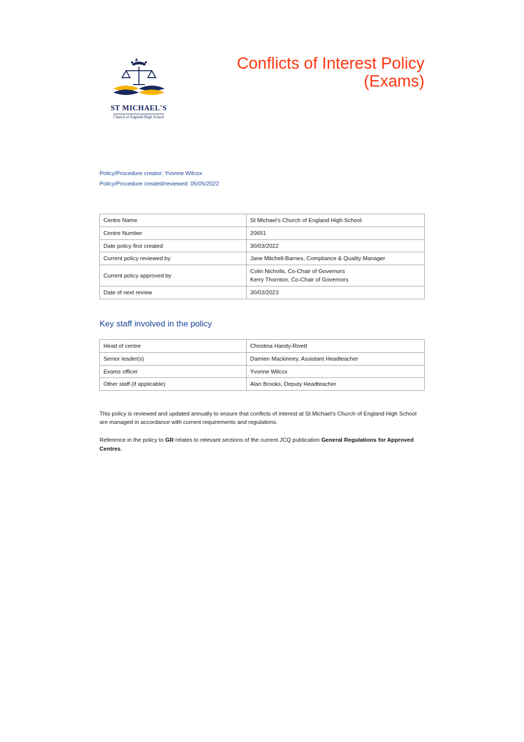ST MICHAEL'S
Church of England High School
Conflicts of Interest Policy (Exams)
Policy/Procedure creator: Yvonne Wilcox
Policy/Procedure created/reviewed: 05/05/2022
| Centre Name | St Michael's Church of England High School |
| Centre Number | 20651 |
| Date policy first created | 30/03/2022 |
| Current policy reviewed by | Jane Mitchell-Barnes, Compliance & Quality Manager |
| Current policy approved by | Colin Nicholls, Co-Chair of Governors Kerry Thornton, Co-Chair of Governors |
| Date of next review | 30/03/2023 |
Key staff involved in the policy
| Head of centre | Christina Handy-Rivett |
| Senior leader(s) | Damien Mackinney, Assistant Headteacher |
| Exams officer | Yvonne Wilcox |
| Other staff (if applicable) | Alan Brooks, Deputy Headteacher |
This policy is reviewed and updated annually to ensure that conflicts of interest at St Michael's Church of England High School are managed in accordance with current requirements and regulations.
Reference in the policy to GR relates to relevant sections of the current JCQ publication General Regulations for Approved Centres.